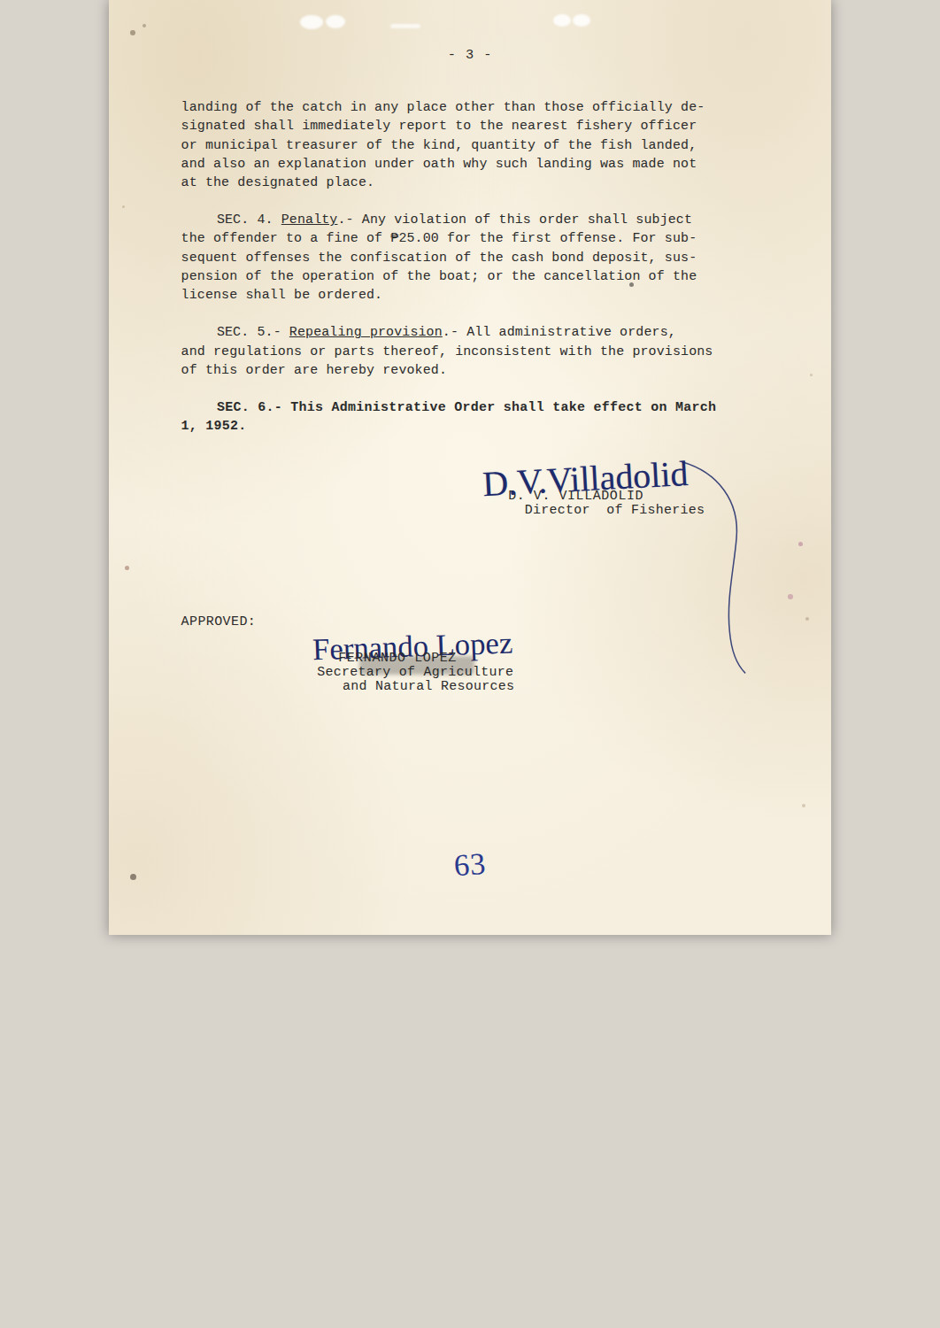- 3 -
landing of the catch in any place other than those officially de-
signated shall immediately report to the nearest fishery officer
or municipal treasurer of the kind, quantity of the fish landed,
and also an explanation under oath why such landing was made not
at the designated place.
SEC. 4. Penalty.- Any violation of this order shall subject
the offender to a fine of ₱25.00 for the first offense. For sub-
sequent offenses the confiscation of the cash bond deposit, sus-
pension of the operation of the boat; or the cancellation of the
license shall be ordered.
SEC. 5.- Repealing provision.- All administrative orders,
and regulations or parts thereof, inconsistent with the provisions
of this order are hereby revoked.
SEC. 6.- This Administrative Order shall take effect on March
1, 1952.
D.V.Villadolid
D. V. VILLADOLID
Director of Fisheries
APPROVED:
Fernando Lopez
FERNANDO LOPEZ
Secretary of Agriculture and Natural Resources
63